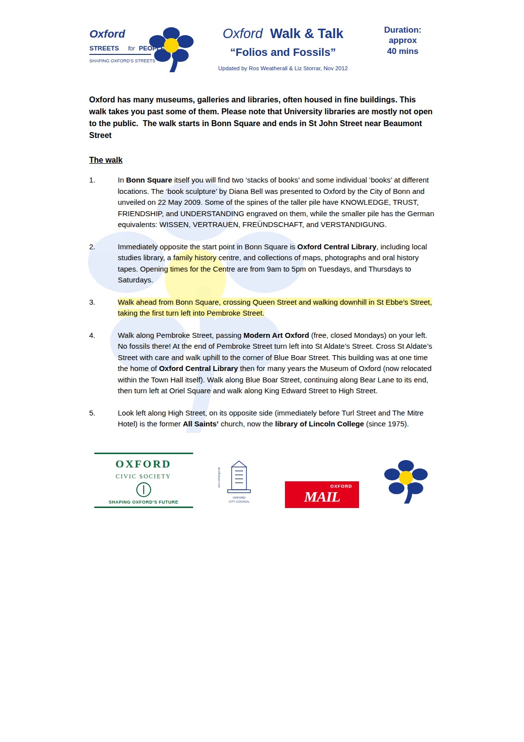Oxford STREETS for PEOPLE SHAPING OXFORD’S STREETS
Oxford Walk & Talk
“Folios and Fossils”
Updated by Ros Weatherall & Liz Storrar, Nov 2012
Duration:
approx
40 mins
Oxford has many museums, galleries and libraries, often housed in fine buildings. This walk takes you past some of them. Please note that University libraries are mostly not open to the public. The walk starts in Bonn Square and ends in St John Street near Beaumont Street
The walk
1. In Bonn Square itself you will find two ‘stacks of books’ and some individual ‘books’ at different locations. The ‘book sculpture’ by Diana Bell was presented to Oxford by the City of Bonn and unveiled on 22 May 2009. Some of the spines of the taller pile have KNOWLEDGE, TRUST, FRIENDSHIP, and UNDERSTANDING engraved on them, while the smaller pile has the German equivalents: WISSEN, VERTRAUEN, FREÜNDSCHAFT, and VERSTANDIGUNG.
2. Immediately opposite the start point in Bonn Square is Oxford Central Library, including local studies library, a family history centre, and collections of maps, photographs and oral history tapes. Opening times for the Centre are from 9am to 5pm on Tuesdays, and Thursdays to Saturdays.
3. Walk ahead from Bonn Square, crossing Queen Street and walking downhill in St Ebbe’s Street, taking the first turn left into Pembroke Street.
4. Walk along Pembroke Street, passing Modern Art Oxford (free, closed Mondays) on your left. No fossils there! At the end of Pembroke Street turn left into St Aldate’s Street. Cross St Aldate’s Street with care and walk uphill to the corner of Blue Boar Street. This building was at one time the home of Oxford Central Library then for many years the Museum of Oxford (now relocated within the Town Hall itself). Walk along Blue Boar Street, continuing along Bear Lane to its end, then turn left at Oriel Square and walk along King Edward Street to High Street.
5. Look left along High Street, on its opposite side (immediately before Turl Street and The Mitre Hotel) is the former All Saints’ church, now the library of Lincoln College (since 1975).
OXFORD
CIVIC SOCIETY
SHAPING OXFORD’S FUTURE
OXFORD CITY COUNCIL www.oxford.gov.uk
OXFORD
MAIL